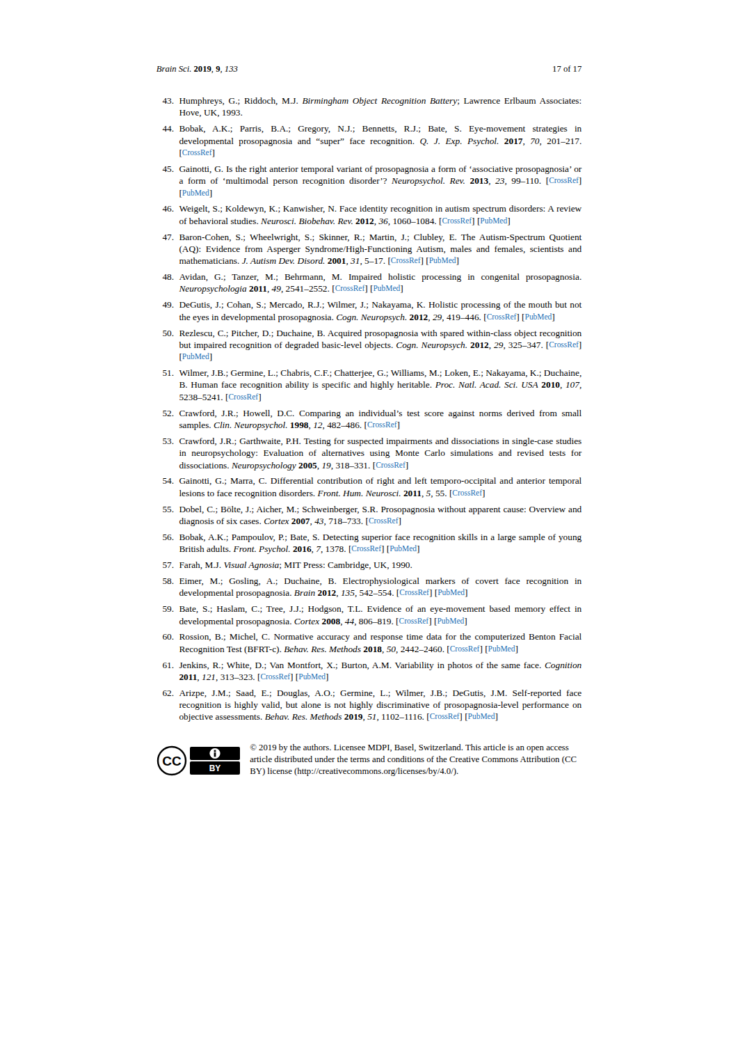Brain Sci. 2019, 9, 133
17 of 17
43. Humphreys, G.; Riddoch, M.J. Birmingham Object Recognition Battery; Lawrence Erlbaum Associates: Hove, UK, 1993.
44. Bobak, A.K.; Parris, B.A.; Gregory, N.J.; Bennetts, R.J.; Bate, S. Eye-movement strategies in developmental prosopagnosia and “super” face recognition. Q. J. Exp. Psychol. 2017, 70, 201–217. [CrossRef]
45. Gainotti, G. Is the right anterior temporal variant of prosopagnosia a form of ‘associative prosopagnosia’ or a form of ‘multimodal person recognition disorder’? Neuropsychol. Rev. 2013, 23, 99–110. [CrossRef] [PubMed]
46. Weigelt, S.; Koldewyn, K.; Kanwisher, N. Face identity recognition in autism spectrum disorders: A review of behavioral studies. Neurosci. Biobehav. Rev. 2012, 36, 1060–1084. [CrossRef] [PubMed]
47. Baron-Cohen, S.; Wheelwright, S.; Skinner, R.; Martin, J.; Clubley, E. The Autism-Spectrum Quotient (AQ): Evidence from Asperger Syndrome/High-Functioning Autism, males and females, scientists and mathematicians. J. Autism Dev. Disord. 2001, 31, 5–17. [CrossRef] [PubMed]
48. Avidan, G.; Tanzer, M.; Behrmann, M. Impaired holistic processing in congenital prosopagnosia. Neuropsychologia 2011, 49, 2541–2552. [CrossRef] [PubMed]
49. DeGutis, J.; Cohan, S.; Mercado, R.J.; Wilmer, J.; Nakayama, K. Holistic processing of the mouth but not the eyes in developmental prosopagnosia. Cogn. Neuropsych. 2012, 29, 419–446. [CrossRef] [PubMed]
50. Rezlescu, C.; Pitcher, D.; Duchaine, B. Acquired prosopagnosia with spared within-class object recognition but impaired recognition of degraded basic-level objects. Cogn. Neuropsych. 2012, 29, 325–347. [CrossRef] [PubMed]
51. Wilmer, J.B.; Germine, L.; Chabris, C.F.; Chatterjee, G.; Williams, M.; Loken, E.; Nakayama, K.; Duchaine, B. Human face recognition ability is specific and highly heritable. Proc. Natl. Acad. Sci. USA 2010, 107, 5238–5241. [CrossRef]
52. Crawford, J.R.; Howell, D.C. Comparing an individual’s test score against norms derived from small samples. Clin. Neuropsychol. 1998, 12, 482–486. [CrossRef]
53. Crawford, J.R.; Garthwaite, P.H. Testing for suspected impairments and dissociations in single-case studies in neuropsychology: Evaluation of alternatives using Monte Carlo simulations and revised tests for dissociations. Neuropsychology 2005, 19, 318–331. [CrossRef]
54. Gainotti, G.; Marra, C. Differential contribution of right and left temporo-occipital and anterior temporal lesions to face recognition disorders. Front. Hum. Neurosci. 2011, 5, 55. [CrossRef]
55. Dobel, C.; Bölte, J.; Aicher, M.; Schweinberger, S.R. Prosopagnosia without apparent cause: Overview and diagnosis of six cases. Cortex 2007, 43, 718–733. [CrossRef]
56. Bobak, A.K.; Pampoulov, P.; Bate, S. Detecting superior face recognition skills in a large sample of young British adults. Front. Psychol. 2016, 7, 1378. [CrossRef] [PubMed]
57. Farah, M.J. Visual Agnosia; MIT Press: Cambridge, UK, 1990.
58. Eimer, M.; Gosling, A.; Duchaine, B. Electrophysiological markers of covert face recognition in developmental prosopagnosia. Brain 2012, 135, 542–554. [CrossRef] [PubMed]
59. Bate, S.; Haslam, C.; Tree, J.J.; Hodgson, T.L. Evidence of an eye-movement based memory effect in developmental prosopagnosia. Cortex 2008, 44, 806–819. [CrossRef] [PubMed]
60. Rossion, B.; Michel, C. Normative accuracy and response time data for the computerized Benton Facial Recognition Test (BFRT-c). Behav. Res. Methods 2018, 50, 2442–2460. [CrossRef] [PubMed]
61. Jenkins, R.; White, D.; Van Montfort, X.; Burton, A.M. Variability in photos of the same face. Cognition 2011, 121, 313–323. [CrossRef] [PubMed]
62. Arizpe, J.M.; Saad, E.; Douglas, A.O.; Germine, L.; Wilmer, J.B.; DeGutis, J.M. Self-reported face recognition is highly valid, but alone is not highly discriminative of prosopagnosia-level performance on objective assessments. Behav. Res. Methods 2019, 51, 1102–1116. [CrossRef] [PubMed]
CC BY
© 2019 by the authors. Licensee MDPI, Basel, Switzerland. This article is an open access article distributed under the terms and conditions of the Creative Commons Attribution (CC BY) license (http://creativecommons.org/licenses/by/4.0/).